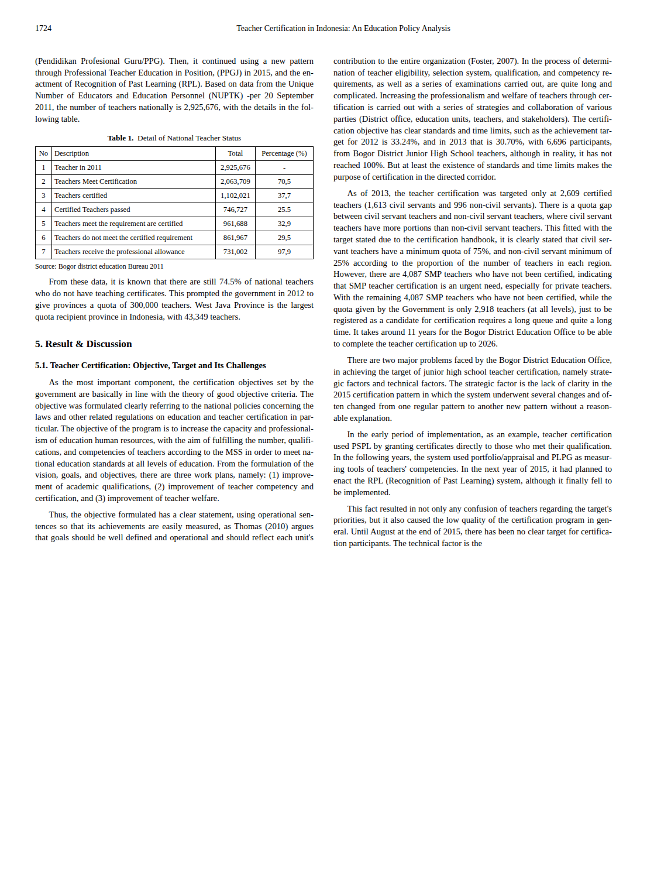1724 Teacher Certification in Indonesia: An Education Policy Analysis
(Pendidikan Profesional Guru/PPG). Then, it continued using a new pattern through Professional Teacher Education in Position, (PPGJ) in 2015, and the enactment of Recognition of Past Learning (RPL). Based on data from the Unique Number of Educators and Education Personnel (NUPTK) -per 20 September 2011, the number of teachers nationally is 2,925,676, with the details in the following table.
Table 1. Detail of National Teacher Status
| No | Description | Total | Percentage (%) |
| --- | --- | --- | --- |
| 1 | Teacher in 2011 | 2,925,676 | - |
| 2 | Teachers Meet Certification | 2,063,709 | 70,5 |
| 3 | Teachers certified | 1,102,021 | 37,7 |
| 4 | Certified Teachers passed | 746,727 | 25.5 |
| 5 | Teachers meet the requirement are certified | 961,688 | 32,9 |
| 6 | Teachers do not meet the certified requirement | 861,967 | 29,5 |
| 7 | Teachers receive the professional allowance | 731,002 | 97,9 |
Source: Bogor district education Bureau 2011
From these data, it is known that there are still 74.5% of national teachers who do not have teaching certificates. This prompted the government in 2012 to give provinces a quota of 300,000 teachers. West Java Province is the largest quota recipient province in Indonesia, with 43,349 teachers.
5. Result & Discussion
5.1. Teacher Certification: Objective, Target and Its Challenges
As the most important component, the certification objectives set by the government are basically in line with the theory of good objective criteria. The objective was formulated clearly referring to the national policies concerning the laws and other related regulations on education and teacher certification in particular. The objective of the program is to increase the capacity and professionalism of education human resources, with the aim of fulfilling the number, qualifications, and competencies of teachers according to the MSS in order to meet national education standards at all levels of education. From the formulation of the vision, goals, and objectives, there are three work plans, namely: (1) improvement of academic qualifications, (2) improvement of teacher competency and certification, and (3) improvement of teacher welfare.
Thus, the objective formulated has a clear statement, using operational sentences so that its achievements are easily measured, as Thomas (2010) argues that goals should be well defined and operational and should reflect each unit's contribution to the entire organization (Foster, 2007). In the process of determination of teacher eligibility, selection system, qualification, and competency requirements, as well as a series of examinations carried out, are quite long and complicated. Increasing the professionalism and welfare of teachers through certification is carried out with a series of strategies and collaboration of various parties (District office, education units, teachers, and stakeholders). The certification objective has clear standards and time limits, such as the achievement target for 2012 is 33.24%, and in 2013 that is 30.70%, with 6,696 participants, from Bogor District Junior High School teachers, although in reality, it has not reached 100%. But at least the existence of standards and time limits makes the purpose of certification in the directed corridor.
As of 2013, the teacher certification was targeted only at 2,609 certified teachers (1,613 civil servants and 996 non-civil servants). There is a quota gap between civil servant teachers and non-civil servant teachers, where civil servant teachers have more portions than non-civil servant teachers. This fitted with the target stated due to the certification handbook, it is clearly stated that civil servant teachers have a minimum quota of 75%, and non-civil servant minimum of 25% according to the proportion of the number of teachers in each region. However, there are 4,087 SMP teachers who have not been certified, indicating that SMP teacher certification is an urgent need, especially for private teachers. With the remaining 4,087 SMP teachers who have not been certified, while the quota given by the Government is only 2,918 teachers (at all levels), just to be registered as a candidate for certification requires a long queue and quite a long time. It takes around 11 years for the Bogor District Education Office to be able to complete the teacher certification up to 2026.
There are two major problems faced by the Bogor District Education Office, in achieving the target of junior high school teacher certification, namely strategic factors and technical factors. The strategic factor is the lack of clarity in the 2015 certification pattern in which the system underwent several changes and often changed from one regular pattern to another new pattern without a reasonable explanation.
In the early period of implementation, as an example, teacher certification used PSPL by granting certificates directly to those who met their qualification. In the following years, the system used portfolio/appraisal and PLPG as measuring tools of teachers' competencies. In the next year of 2015, it had planned to enact the RPL (Recognition of Past Learning) system, although it finally fell to be implemented.
This fact resulted in not only any confusion of teachers regarding the target's priorities, but it also caused the low quality of the certification program in general. Until August at the end of 2015, there has been no clear target for certification participants. The technical factor is the